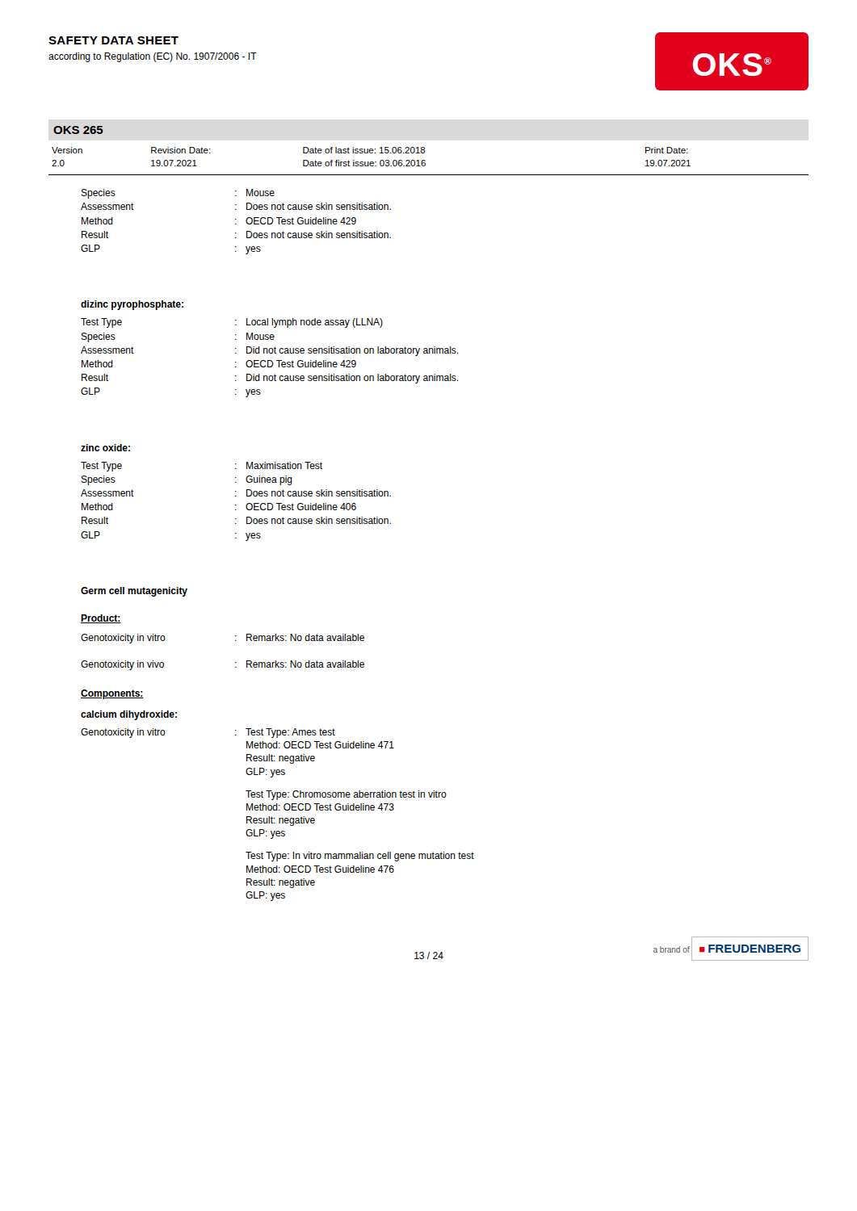SAFETY DATA SHEET
according to Regulation (EC) No. 1907/2006 - IT
OKS®
OKS 265
| Version 2.0 | Revision Date: 19.07.2021 | Date of last issue: 15.06.2018 Date of first issue: 03.06.2016 | Print Date: 19.07.2021 |
| Species | : | Mouse |
| Assessment | : | Does not cause skin sensitisation. |
| Method | : | OECD Test Guideline 429 |
| Result | : | Does not cause skin sensitisation. |
| GLP | : | yes |
dizinc pyrophosphate:
| Test Type | : | Local lymph node assay (LLNA) |
| Species | : | Mouse |
| Assessment | : | Did not cause sensitisation on laboratory animals. |
| Method | : | OECD Test Guideline 429 |
| Result | : | Did not cause sensitisation on laboratory animals. |
| GLP | : | yes |
zinc oxide:
| Test Type | : | Maximisation Test |
| Species | : | Guinea pig |
| Assessment | : | Does not cause skin sensitisation. |
| Method | : | OECD Test Guideline 406 |
| Result | : | Does not cause skin sensitisation. |
| GLP | : | yes |
Germ cell mutagenicity
Product:
| Genotoxicity in vitro | : | Remarks: No data available |
| Genotoxicity in vivo | : | Remarks: No data available |
Components:
calcium dihydroxide:
| Genotoxicity in vitro | : | Test Type: Ames test Method: OECD Test Guideline 471 Result: negative GLP: yes Test Type: Chromosome aberration test in vitro Method: OECD Test Guideline 473 Result: negative GLP: yes Test Type: In vitro mammalian cell gene mutation test Method: OECD Test Guideline 476 Result: negative GLP: yes |
13 / 24
a brand of
■FREUDENBERG